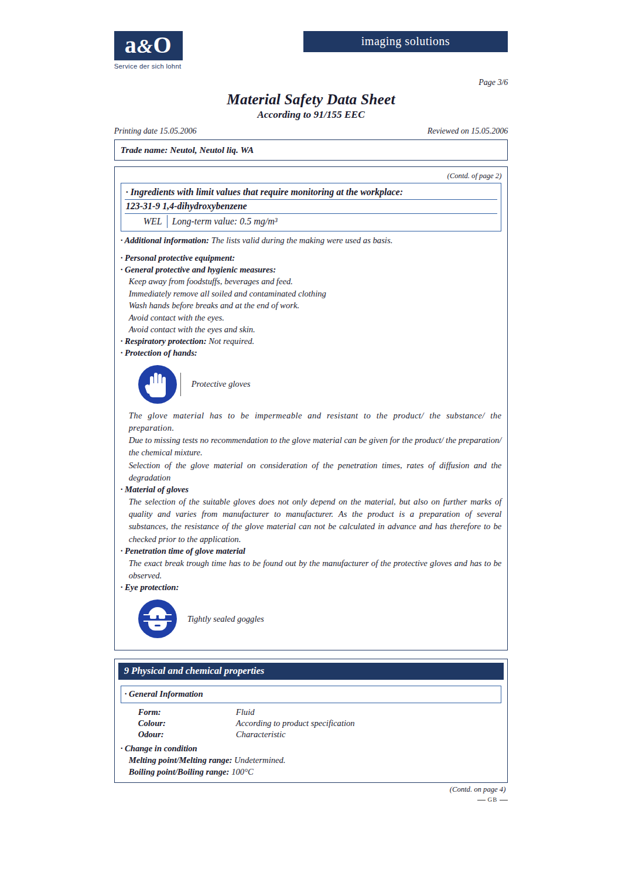a&O
Service der sich lohnt
imaging solutions
Page 3/6
Material Safety Data Sheet
According to 91/155 EEC
Printing date 15.05.2006 Reviewed on 15.05.2006
Trade name: Neutol, Neutol liq. WA
(Contd. of page 2)
· Ingredients with limit values that require monitoring at the workplace:
123-31-9 1,4-dihydroxybenzene
WEL
Long-term value: 0.5 mg/m³
· Additional information: The lists valid during the making were used as basis.
· Personal protective equipment:
· General protective and hygienic measures:
Keep away from foodstuffs, beverages and feed.
Immediately remove all soiled and contaminated clothing
Wash hands before breaks and at the end of work.
Avoid contact with the eyes.
Avoid contact with the eyes and skin.
· Respiratory protection: Not required.
· Protection of hands:
Protective gloves
The glove material has to be impermeable and resistant to the product/ the substance/ the preparation.
Due to missing tests no recommendation to the glove material can be given for the product/ the preparation/ the chemical mixture.
Selection of the glove material on consideration of the penetration times, rates of diffusion and the degradation
· Material of gloves
The selection of the suitable gloves does not only depend on the material, but also on further marks of quality and varies from manufacturer to manufacturer. As the product is a preparation of several substances, the resistance of the glove material can not be calculated in advance and has therefore to be checked prior to the application.
· Penetration time of glove material
The exact break trough time has to be found out by the manufacturer of the protective gloves and has to be observed.
· Eye protection:
Tightly sealed goggles
9 Physical and chemical properties
· General Information
| Form: | Fluid |
| Colour: | According to product specification |
| Odour: | Characteristic |
· Change in condition
Melting point/Melting range: Undetermined.
Boiling point/Boiling range: 100°C
(Contd. on page 4)
GB